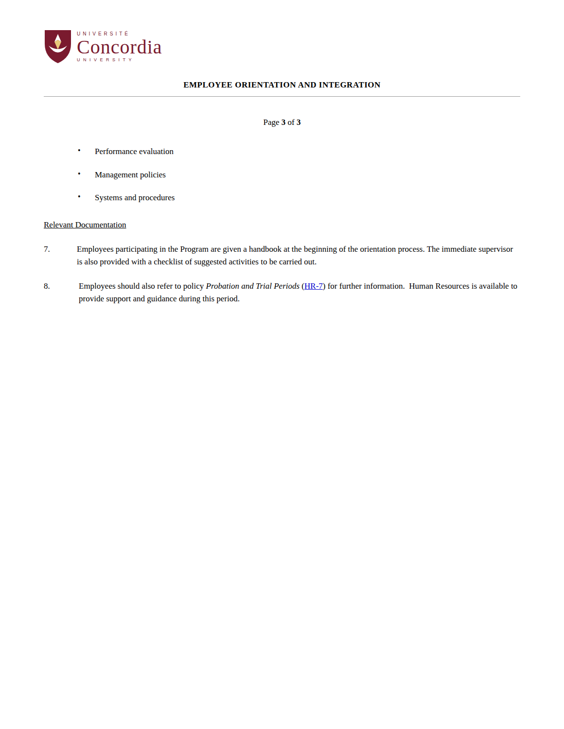UNIVERSITÉ
Concordia
UNIVERSITY
EMPLOYEE ORIENTATION AND INTEGRATION
Page 3 of 3
Performance evaluation
Management policies
Systems and procedures
Relevant Documentation
7.
Employees participating in the Program are given a handbook at the beginning of the orientation process. The immediate supervisor is also provided with a checklist of suggested activities to be carried out.
8.
Employees should also refer to policy Probation and Trial Periods (HR-7) for further information. Human Resources is available to provide support and guidance during this period.